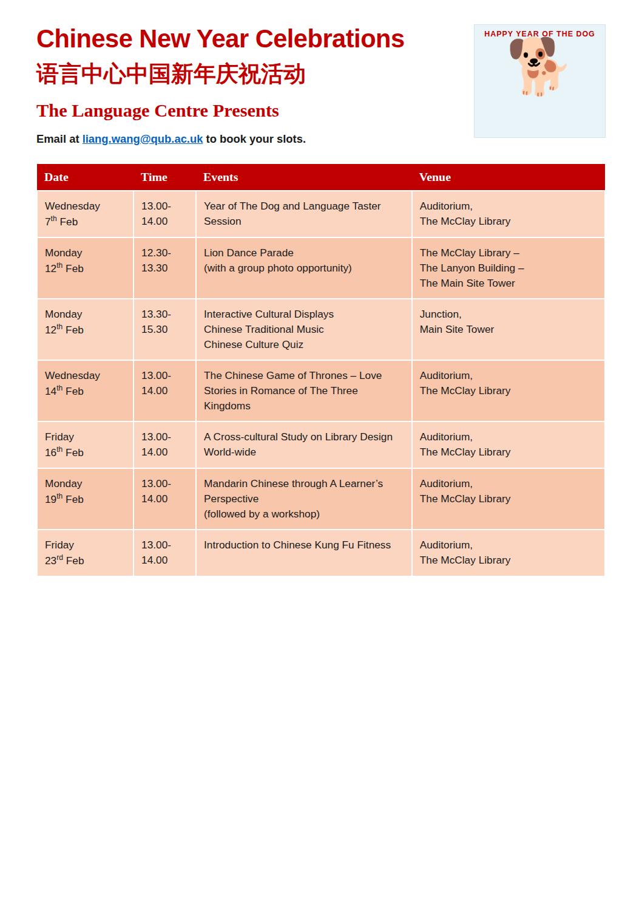Chinese New Year Celebrations
语言中心中国新年庆祝活动
The Language Centre Presents
Email at liang.wang@qub.ac.uk to book your slots.
HAPPY YEAR OF THE DOG
🐕
| Date | Time | Events | Venue |
| --- | --- | --- | --- |
| Wednesday 7 th Feb | 13.00- 14.00 | Year of The Dog and Language Taster Session | Auditorium, The McClay Library |
| Monday 12 th Feb | 12.30- 13.30 | Lion Dance Parade (with a group photo opportunity) | The McClay Library – The Lanyon Building – The Main Site Tower |
| Monday 12 th Feb | 13.30- 15.30 | Interactive Cultural Displays Chinese Traditional Music Chinese Culture Quiz | Junction, Main Site Tower |
| Wednesday 14 th Feb | 13.00- 14.00 | The Chinese Game of Thrones – Love Stories in Romance of The Three Kingdoms | Auditorium, The McClay Library |
| Friday 16 th Feb | 13.00- 14.00 | A Cross-cultural Study on Library Design World-wide | Auditorium, The McClay Library |
| Monday 19 th Feb | 13.00- 14.00 | Mandarin Chinese through A Learner’s Perspective (followed by a workshop) | Auditorium, The McClay Library |
| Friday 23 rd Feb | 13.00- 14.00 | Introduction to Chinese Kung Fu Fitness | Auditorium, The McClay Library |